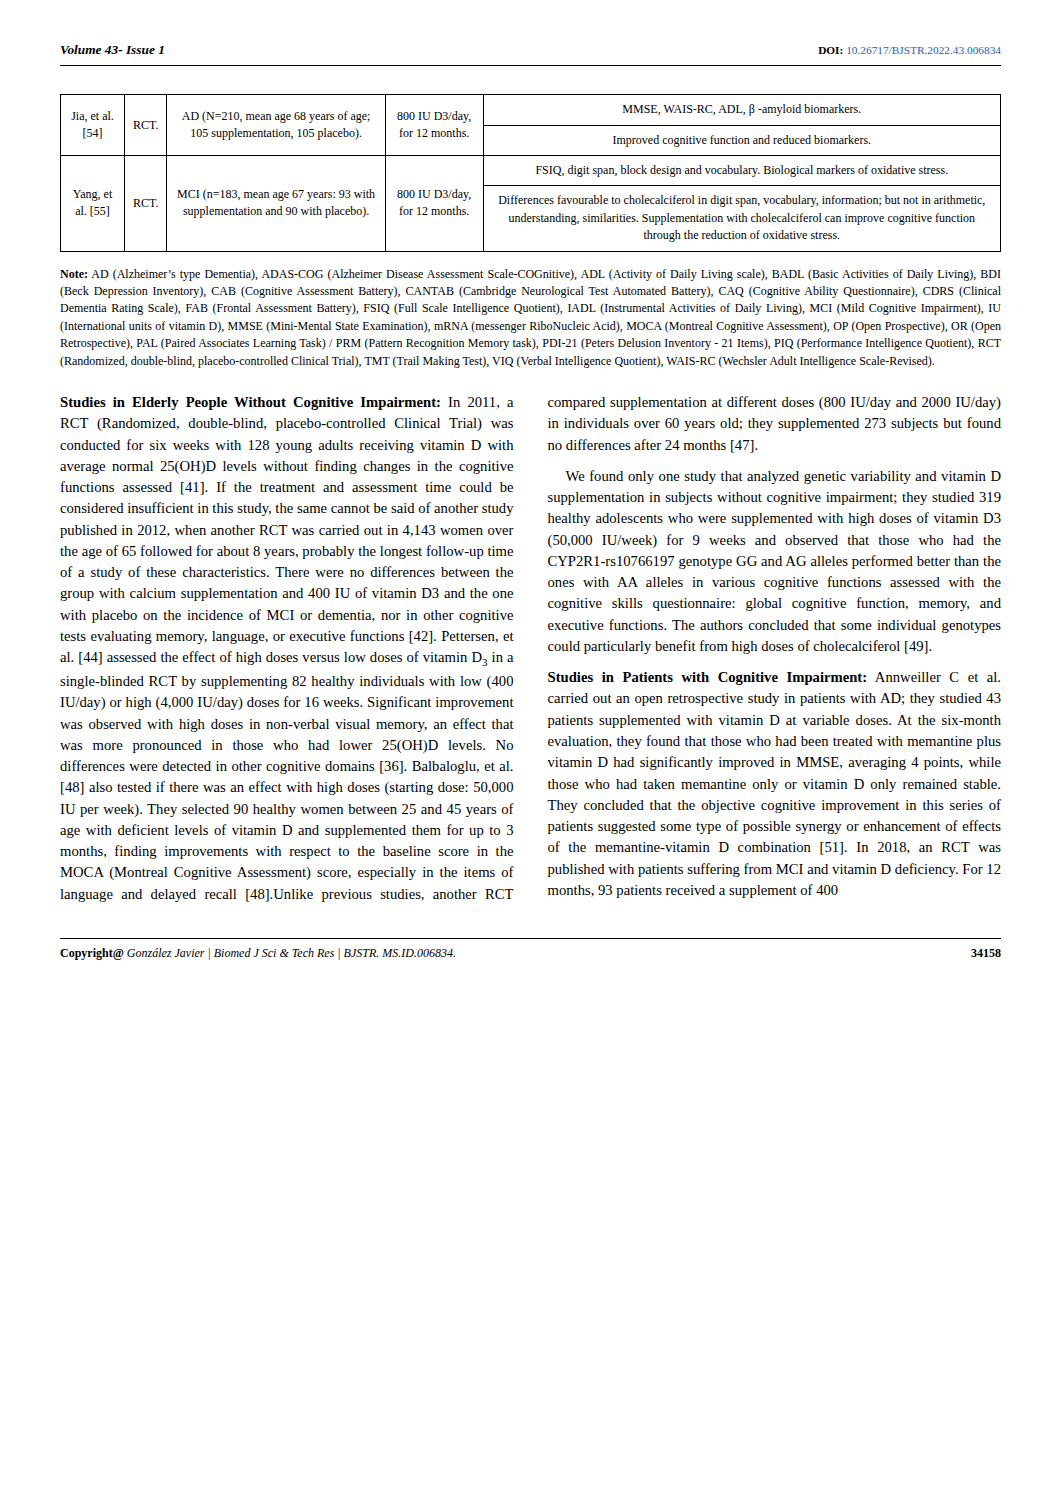Volume 43- Issue 1
DOI: 10.26717/BJSTR.2022.43.006834
| Jia, et al. [54] | RCT. | AD (N=210, mean age 68 years of age; 105 supplementation, 105 placebo). | 800 IU D3/day, for 12 months. | MMSE, WAIS-RC, ADL, β -amyloid biomarkers. |
| Improved cognitive function and reduced biomarkers. |
| Yang, et al. [55] | RCT. | MCI (n=183, mean age 67 years: 93 with supplementation and 90 with placebo). | 800 IU D3/day, for 12 months. | FSIQ, digit span, block design and vocabulary. Biological markers of oxidative stress. |
| Differences favourable to cholecalciferol in digit span, vocabulary, information; but not in arithmetic, understanding, similarities. Supplementation with cholecalciferol can improve cognitive function through the reduction of oxidative stress. |
Note: AD (Alzheimer’s type Dementia), ADAS-COG (Alzheimer Disease Assessment Scale-COGnitive), ADL (Activity of Daily Living scale), BADL (Basic Activities of Daily Living), BDI (Beck Depression Inventory), CAB (Cognitive Assessment Battery), CANTAB (Cambridge Neurological Test Automated Battery), CAQ (Cognitive Ability Questionnaire), CDRS (Clinical Dementia Rating Scale), FAB (Frontal Assessment Battery), FSIQ (Full Scale Intelligence Quotient), IADL (Instrumental Activities of Daily Living), MCI (Mild Cognitive Impairment), IU (International units of vitamin D), MMSE (Mini-Mental State Examination), mRNA (messenger RiboNucleic Acid), MOCA (Montreal Cognitive Assessment), OP (Open Prospective), OR (Open Retrospective), PAL (Paired Associates Learning Task) / PRM (Pattern Recognition Memory task), PDI-21 (Peters Delusion Inventory - 21 Items), PIQ (Performance Intelligence Quotient), RCT (Randomized, double-blind, placebo-controlled Clinical Trial), TMT (Trail Making Test), VIQ (Verbal Intelligence Quotient), WAIS-RC (Wechsler Adult Intelligence Scale-Revised).
Studies in Elderly People Without Cognitive Impairment: In 2011, a RCT (Randomized, double-blind, placebo-controlled Clinical Trial) was conducted for six weeks with 128 young adults receiving vitamin D with average normal 25(OH)D levels without finding changes in the cognitive functions assessed [41]. If the treatment and assessment time could be considered insufficient in this study, the same cannot be said of another study published in 2012, when another RCT was carried out in 4,143 women over the age of 65 followed for about 8 years, probably the longest follow-up time of a study of these characteristics. There were no differences between the group with calcium supplementation and 400 IU of vitamin D3 and the one with placebo on the incidence of MCI or dementia, nor in other cognitive tests evaluating memory, language, or executive functions [42]. Pettersen, et al. [44] assessed the effect of high doses versus low doses of vitamin D3 in a single-blinded RCT by supplementing 82 healthy individuals with low (400 IU/day) or high (4,000 IU/day) doses for 16 weeks. Significant improvement was observed with high doses in non-verbal visual memory, an effect that was more pronounced in those who had lower 25(OH)D levels. No differences were detected in other cognitive domains [36]. Balbaloglu, et al. [48] also tested if there was an effect with high doses (starting dose: 50,000 IU per week). They selected 90 healthy women between 25 and 45 years of age with deficient levels of vitamin D and supplemented them for up to 3 months, finding improvements with respect to the baseline score in the MOCA (Montreal Cognitive Assessment) score, especially in the items of language and delayed recall [48].Unlike previous studies, another RCT compared supplementation at different doses (800 IU/day and 2000 IU/day) in individuals over 60 years old; they supplemented 273 subjects but found no differences after 24 months [47].
We found only one study that analyzed genetic variability and vitamin D supplementation in subjects without cognitive impairment; they studied 319 healthy adolescents who were supplemented with high doses of vitamin D3 (50,000 IU/week) for 9 weeks and observed that those who had the CYP2R1-rs10766197 genotype GG and AG alleles performed better than the ones with AA alleles in various cognitive functions assessed with the cognitive skills questionnaire: global cognitive function, memory, and executive functions. The authors concluded that some individual genotypes could particularly benefit from high doses of cholecalciferol [49].
Studies in Patients with Cognitive Impairment: Annweiller C et al. carried out an open retrospective study in patients with AD; they studied 43 patients supplemented with vitamin D at variable doses. At the six-month evaluation, they found that those who had been treated with memantine plus vitamin D had significantly improved in MMSE, averaging 4 points, while those who had taken memantine only or vitamin D only remained stable. They concluded that the objective cognitive improvement in this series of patients suggested some type of possible synergy or enhancement of effects of the memantine-vitamin D combination [51]. In 2018, an RCT was published with patients suffering from MCI and vitamin D deficiency. For 12 months, 93 patients received a supplement of 400
Copyright@ González Javier | Biomed J Sci & Tech Res | BJSTR. MS.ID.006834.
34158